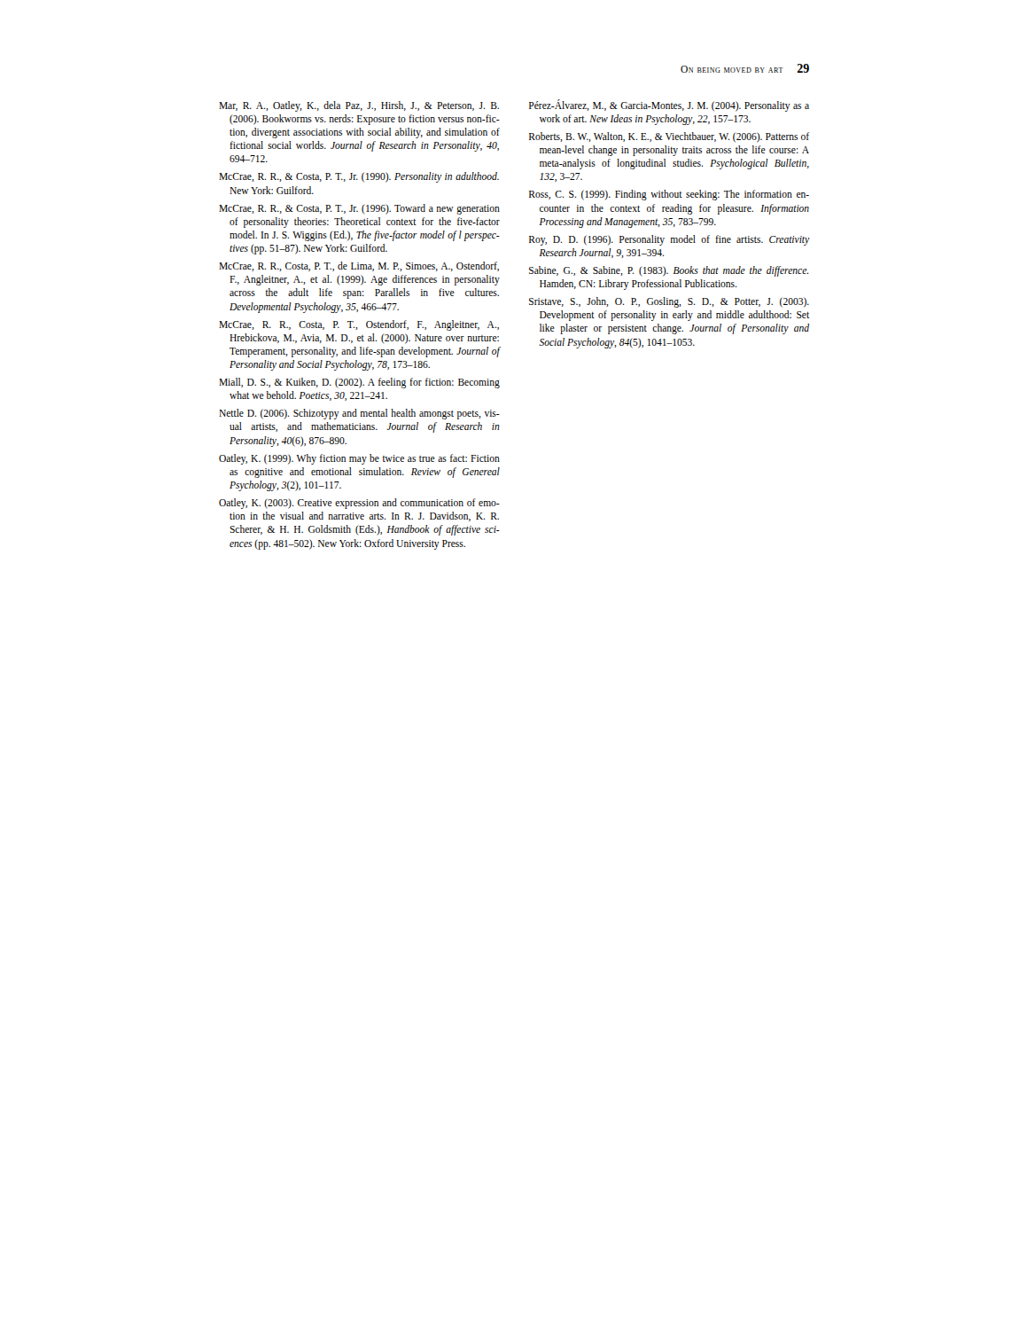On being moved by art29
Mar, R. A., Oatley, K., dela Paz, J., Hirsh, J., & Peterson, J. B. (2006). Bookworms vs. nerds: Exposure to fiction versus non-fiction, divergent associations with social ability, and simulation of fictional social worlds. Journal of Research in Personality, 40, 694–712.
McCrae, R. R., & Costa, P. T., Jr. (1990). Personality in adulthood. New York: Guilford.
McCrae, R. R., & Costa, P. T., Jr. (1996). Toward a new generation of personality theories: Theoretical context for the five-factor model. In J. S. Wiggins (Ed.), The five-factor model of l perspectives (pp. 51–87). New York: Guilford.
McCrae, R. R., Costa, P. T., de Lima, M. P., Simoes, A., Ostendorf, F., Angleitner, A., et al. (1999). Age differences in personality across the adult life span: Parallels in five cultures. Developmental Psychology, 35, 466–477.
McCrae, R. R., Costa, P. T., Ostendorf, F., Angleitner, A., Hrebickova, M., Avia, M. D., et al. (2000). Nature over nurture: Temperament, personality, and life-span development. Journal of Personality and Social Psychology, 78, 173–186.
Miall, D. S., & Kuiken, D. (2002). A feeling for fiction: Becoming what we behold. Poetics, 30, 221–241.
Nettle D. (2006). Schizotypy and mental health amongst poets, visual artists, and mathematicians. Journal of Research in Personality, 40(6), 876–890.
Oatley, K. (1999). Why fiction may be twice as true as fact: Fiction as cognitive and emotional simulation. Review of Genereal Psychology, 3(2), 101–117.
Oatley, K. (2003). Creative expression and communication of emotion in the visual and narrative arts. In R. J. Davidson, K. R. Scherer, & H. H. Goldsmith (Eds.), Handbook of affective sciences (pp. 481–502). New York: Oxford University Press.
Pérez-Álvarez, M., & Garcia-Montes, J. M. (2004). Personality as a work of art. New Ideas in Psychology, 22, 157–173.
Roberts, B. W., Walton, K. E., & Viechtbauer, W. (2006). Patterns of mean-level change in personality traits across the life course: A meta-analysis of longitudinal studies. Psychological Bulletin, 132, 3–27.
Ross, C. S. (1999). Finding without seeking: The information encounter in the context of reading for pleasure. Information Processing and Management, 35, 783–799.
Roy, D. D. (1996). Personality model of fine artists. Creativity Research Journal, 9, 391–394.
Sabine, G., & Sabine, P. (1983). Books that made the difference. Hamden, CN: Library Professional Publications.
Sristave, S., John, O. P., Gosling, S. D., & Potter, J. (2003). Development of personality in early and middle adulthood: Set like plaster or persistent change. Journal of Personality and Social Psychology, 84(5), 1041–1053.